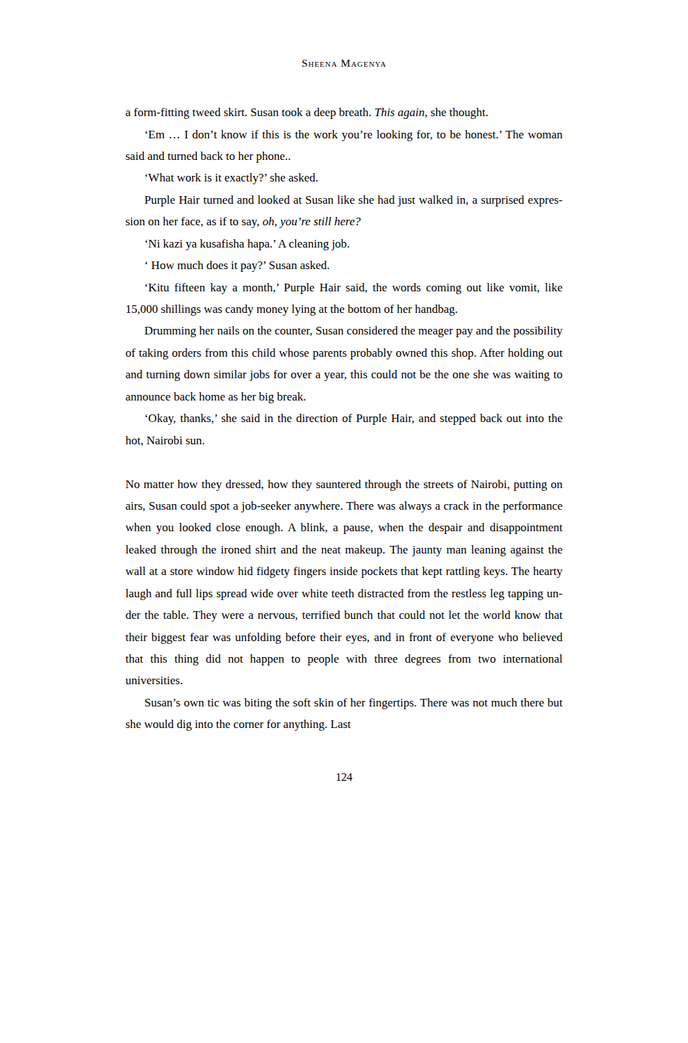Sheena Magenya
a form-fitting tweed skirt. Susan took a deep breath. This again, she thought.
‘Em … I don’t know if this is the work you’re looking for, to be honest.’ The woman said and turned back to her phone..
‘What work is it exactly?’ she asked.
Purple Hair turned and looked at Susan like she had just walked in, a surprised expression on her face, as if to say, oh, you’re still here?
‘Ni kazi ya kusafisha hapa.’ A cleaning job.
‘ How much does it pay?’ Susan asked.
‘Kitu fifteen kay a month,’ Purple Hair said, the words coming out like vomit, like 15,000 shillings was candy money lying at the bottom of her handbag.
Drumming her nails on the counter, Susan considered the meager pay and the possibility of taking orders from this child whose parents probably owned this shop. After holding out and turning down similar jobs for over a year, this could not be the one she was waiting to announce back home as her big break.
‘Okay, thanks,’ she said in the direction of Purple Hair, and stepped back out into the hot, Nairobi sun.
No matter how they dressed, how they sauntered through the streets of Nairobi, putting on airs, Susan could spot a job-seeker anywhere. There was always a crack in the performance when you looked close enough. A blink, a pause, when the despair and disappointment leaked through the ironed shirt and the neat makeup. The jaunty man leaning against the wall at a store window hid fidgety fingers inside pockets that kept rattling keys. The hearty laugh and full lips spread wide over white teeth distracted from the restless leg tapping under the table. They were a nervous, terrified bunch that could not let the world know that their biggest fear was unfolding before their eyes, and in front of everyone who believed that this thing did not happen to people with three degrees from two international universities.
Susan’s own tic was biting the soft skin of her fingertips. There was not much there but she would dig into the corner for anything. Last
124